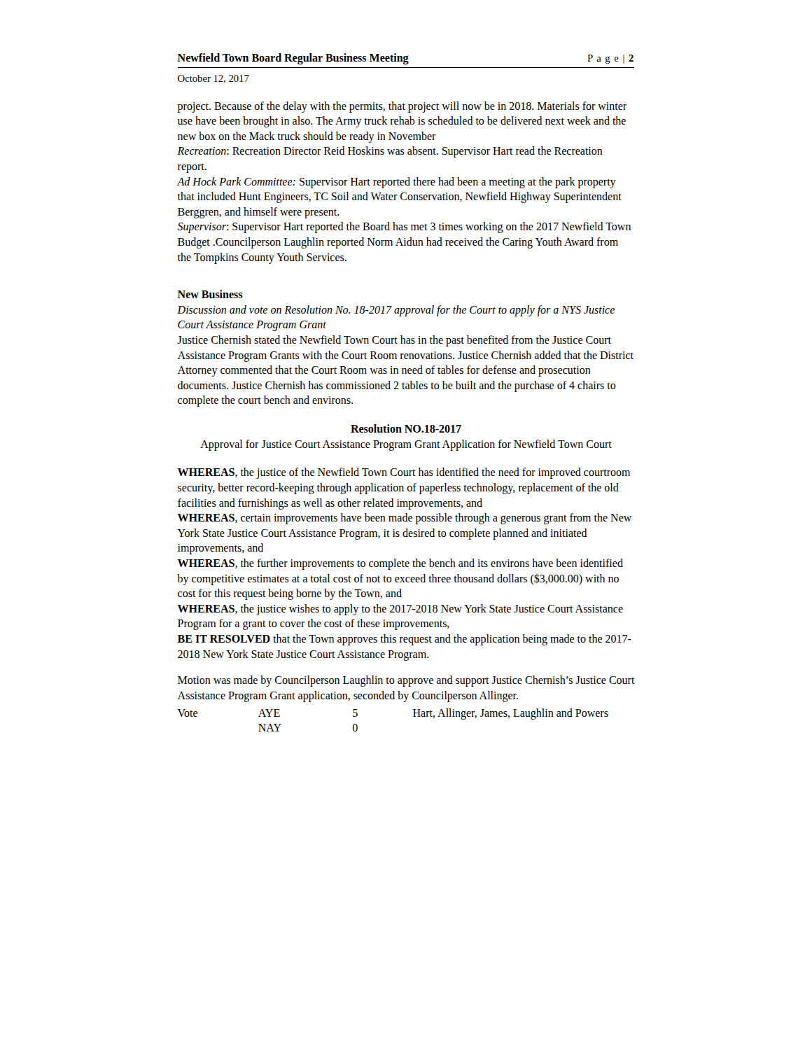Newfield Town Board Regular Business Meeting P a g e | 2
October 12, 2017
project. Because of the delay with the permits, that project will now be in 2018. Materials for winter use have been brought in also. The Army truck rehab is scheduled to be delivered next week and the new box on the Mack truck should be ready in November
Recreation: Recreation Director Reid Hoskins was absent. Supervisor Hart read the Recreation report.
Ad Hock Park Committee: Supervisor Hart reported there had been a meeting at the park property that included Hunt Engineers, TC Soil and Water Conservation, Newfield Highway Superintendent Berggren, and himself were present.
Supervisor: Supervisor Hart reported the Board has met 3 times working on the 2017 Newfield Town Budget .Councilperson Laughlin reported Norm Aidun had received the Caring Youth Award from the Tompkins County Youth Services.
New Business
Discussion and vote on Resolution No. 18-2017 approval for the Court to apply for a NYS Justice Court Assistance Program Grant
Justice Chernish stated the Newfield Town Court has in the past benefited from the Justice Court Assistance Program Grants with the Court Room renovations. Justice Chernish added that the District Attorney commented that the Court Room was in need of tables for defense and prosecution documents. Justice Chernish has commissioned 2 tables to be built and the purchase of 4 chairs to complete the court bench and environs.
Resolution NO.18-2017
Approval for Justice Court Assistance Program Grant Application for Newfield Town Court
WHEREAS, the justice of the Newfield Town Court has identified the need for improved courtroom security, better record-keeping through application of paperless technology, replacement of the old facilities and furnishings as well as other related improvements, and
WHEREAS, certain improvements have been made possible through a generous grant from the New York State Justice Court Assistance Program, it is desired to complete planned and initiated improvements, and
WHEREAS, the further improvements to complete the bench and its environs have been identified by competitive estimates at a total cost of not to exceed three thousand dollars ($3,000.00) with no cost for this request being borne by the Town, and
WHEREAS, the justice wishes to apply to the 2017-2018 New York State Justice Court Assistance Program for a grant to cover the cost of these improvements,
BE IT RESOLVED that the Town approves this request and the application being made to the 2017-2018 New York State Justice Court Assistance Program.
Motion was made by Councilperson Laughlin to approve and support Justice Chernish’s Justice Court Assistance Program Grant application, seconded by Councilperson Allinger.
| Vote | AYE | 5 | Hart, Allinger, James, Laughlin and Powers |
| | NAY | 0 | |